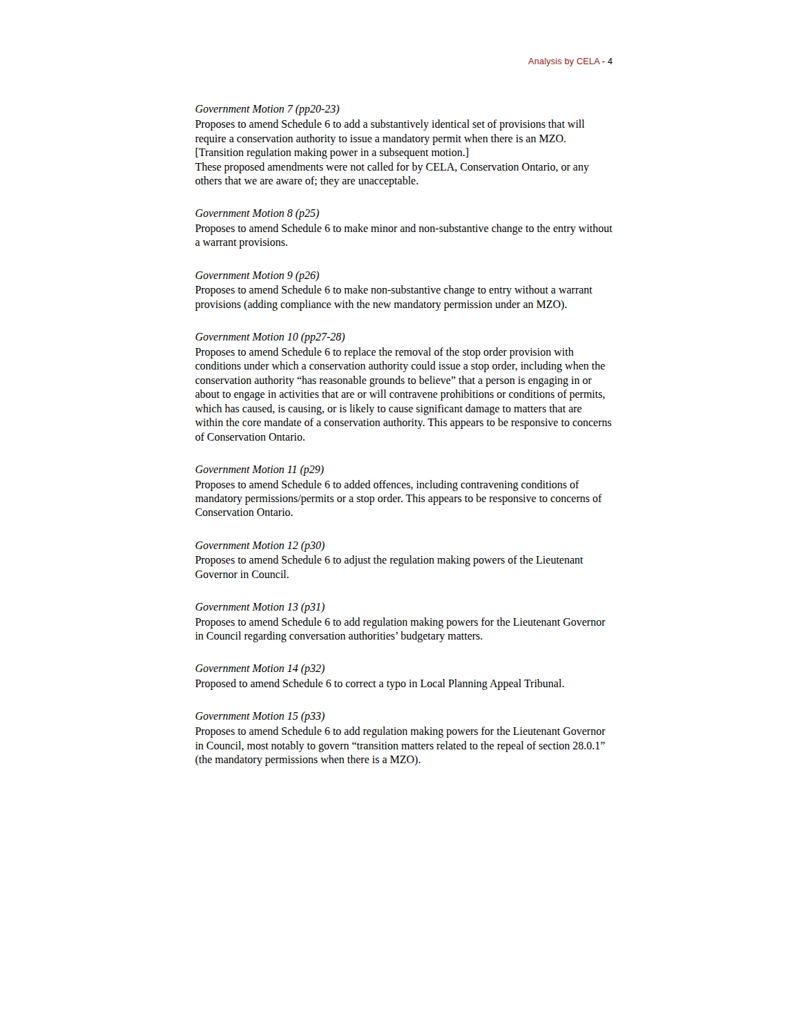Analysis by CELA - 4
Government Motion 7 (pp20-23)
Proposes to amend Schedule 6 to add a substantively identical set of provisions that will require a conservation authority to issue a mandatory permit when there is an MZO. [Transition regulation making power in a subsequent motion.]
These proposed amendments were not called for by CELA, Conservation Ontario, or any others that we are aware of; they are unacceptable.
Government Motion 8 (p25)
Proposes to amend Schedule 6 to make minor and non-substantive change to the entry without a warrant provisions.
Government Motion 9 (p26)
Proposes to amend Schedule 6 to make non-substantive change to entry without a warrant provisions (adding compliance with the new mandatory permission under an MZO).
Government Motion 10 (pp27-28)
Proposes to amend Schedule 6 to replace the removal of the stop order provision with conditions under which a conservation authority could issue a stop order, including when the conservation authority “has reasonable grounds to believe” that a person is engaging in or about to engage in activities that are or will contravene prohibitions or conditions of permits, which has caused, is causing, or is likely to cause significant damage to matters that are within the core mandate of a conservation authority. This appears to be responsive to concerns of Conservation Ontario.
Government Motion 11 (p29)
Proposes to amend Schedule 6 to added offences, including contravening conditions of mandatory permissions/permits or a stop order. This appears to be responsive to concerns of Conservation Ontario.
Government Motion 12 (p30)
Proposes to amend Schedule 6 to adjust the regulation making powers of the Lieutenant Governor in Council.
Government Motion 13 (p31)
Proposes to amend Schedule 6 to add regulation making powers for the Lieutenant Governor in Council regarding conversation authorities’ budgetary matters.
Government Motion 14 (p32)
Proposed to amend Schedule 6 to correct a typo in Local Planning Appeal Tribunal.
Government Motion 15 (p33)
Proposes to amend Schedule 6 to add regulation making powers for the Lieutenant Governor in Council, most notably to govern “transition matters related to the repeal of section 28.0.1” (the mandatory permissions when there is a MZO).